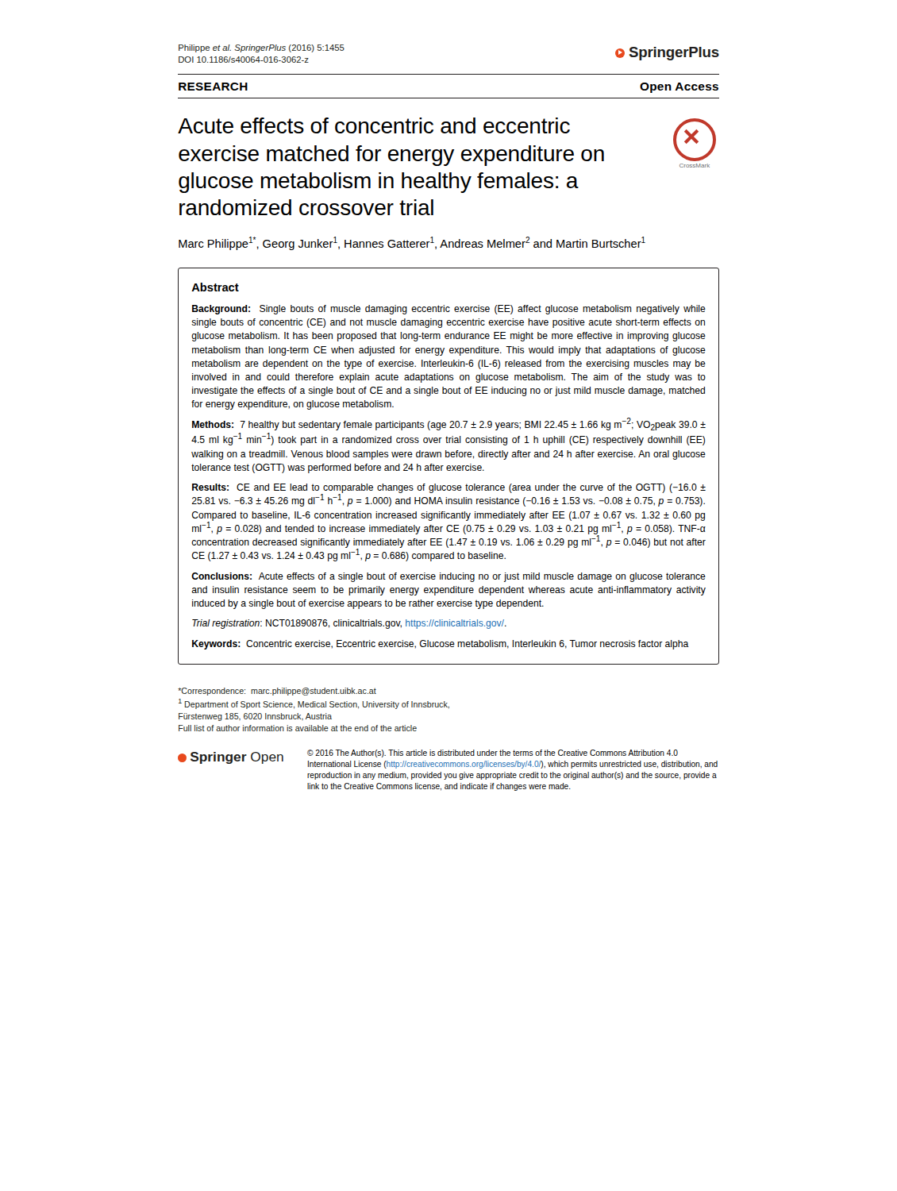Philippe et al. SpringerPlus (2016) 5:1455
DOI 10.1186/s40064-016-3062-z
SpringerPlus
RESEARCH
Open Access
CrossMark
Acute effects of concentric and eccentric exercise matched for energy expenditure on glucose metabolism in healthy females: a randomized crossover trial
Marc Philippe1*, Georg Junker1, Hannes Gatterer1, Andreas Melmer2 and Martin Burtscher1
Abstract
Background: Single bouts of muscle damaging eccentric exercise (EE) affect glucose metabolism negatively while single bouts of concentric (CE) and not muscle damaging eccentric exercise have positive acute short-term effects on glucose metabolism. It has been proposed that long-term endurance EE might be more effective in improving glucose metabolism than long-term CE when adjusted for energy expenditure. This would imply that adaptations of glucose metabolism are dependent on the type of exercise. Interleukin-6 (IL-6) released from the exercising muscles may be involved in and could therefore explain acute adaptations on glucose metabolism. The aim of the study was to investigate the effects of a single bout of CE and a single bout of EE inducing no or just mild muscle damage, matched for energy expenditure, on glucose metabolism.
Methods: 7 healthy but sedentary female participants (age 20.7 ± 2.9 years; BMI 22.45 ± 1.66 kg m−2; VO2peak 39.0 ± 4.5 ml kg−1 min−1) took part in a randomized cross over trial consisting of 1 h uphill (CE) respectively downhill (EE) walking on a treadmill. Venous blood samples were drawn before, directly after and 24 h after exercise. An oral glucose tolerance test (OGTT) was performed before and 24 h after exercise.
Results: CE and EE lead to comparable changes of glucose tolerance (area under the curve of the OGTT) (−16.0 ± 25.81 vs. −6.3 ± 45.26 mg dl−1 h−1, p = 1.000) and HOMA insulin resistance (−0.16 ± 1.53 vs. −0.08 ± 0.75, p = 0.753). Compared to baseline, IL-6 concentration increased significantly immediately after EE (1.07 ± 0.67 vs. 1.32 ± 0.60 pg ml−1, p = 0.028) and tended to increase immediately after CE (0.75 ± 0.29 vs. 1.03 ± 0.21 pg ml−1, p = 0.058). TNF-α concentration decreased significantly immediately after EE (1.47 ± 0.19 vs. 1.06 ± 0.29 pg ml−1, p = 0.046) but not after CE (1.27 ± 0.43 vs. 1.24 ± 0.43 pg ml−1, p = 0.686) compared to baseline.
Conclusions: Acute effects of a single bout of exercise inducing no or just mild muscle damage on glucose tolerance and insulin resistance seem to be primarily energy expenditure dependent whereas acute anti-inflammatory activity induced by a single bout of exercise appears to be rather exercise type dependent.
Trial registration: NCT01890876, clinicaltrials.gov, https://clinicaltrials.gov/.
Keywords: Concentric exercise, Eccentric exercise, Glucose metabolism, Interleukin 6, Tumor necrosis factor alpha
*Correspondence: marc.philippe@student.uibk.ac.at
1 Department of Sport Science, Medical Section, University of Innsbruck,
Fürstenweg 185, 6020 Innsbruck, Austria
Full list of author information is available at the end of the article
Springer Open
© 2016 The Author(s). This article is distributed under the terms of the Creative Commons Attribution 4.0 International License (http://creativecommons.org/licenses/by/4.0/), which permits unrestricted use, distribution, and reproduction in any medium, provided you give appropriate credit to the original author(s) and the source, provide a link to the Creative Commons license, and indicate if changes were made.